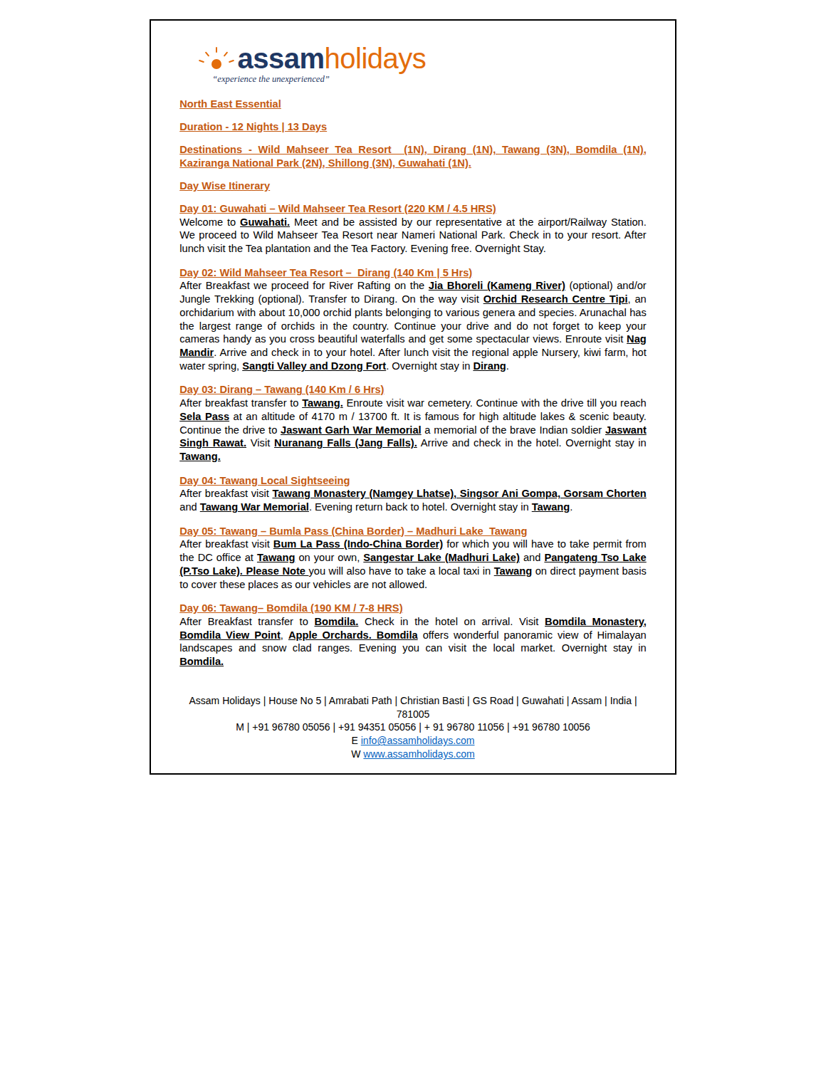assam holidays
“experience the unexperienced”
North East Essential
Duration - 12 Nights | 13 Days
Destinations - Wild Mahseer Tea Resort (1N), Dirang (1N), Tawang (3N), Bomdila (1N), Kaziranga National Park (2N), Shillong (3N), Guwahati (1N).
Day Wise Itinerary
Day 01: Guwahati – Wild Mahseer Tea Resort (220 KM / 4.5 HRS) Welcome to Guwahati. Meet and be assisted by our representative at the airport/Railway Station. We proceed to Wild Mahseer Tea Resort near Nameri National Park. Check in to your resort. After lunch visit the Tea plantation and the Tea Factory. Evening free. Overnight Stay.
Day 02: Wild Mahseer Tea Resort – Dirang (140 Km | 5 Hrs) After Breakfast we proceed for River Rafting on the Jia Bhoreli (Kameng River) (optional) and/or Jungle Trekking (optional). Transfer to Dirang. On the way visit Orchid Research Centre Tipi, an orchidarium with about 10,000 orchid plants belonging to various genera and species. Arunachal has the largest range of orchids in the country. Continue your drive and do not forget to keep your cameras handy as you cross beautiful waterfalls and get some spectacular views. Enroute visit Nag Mandir. Arrive and check in to your hotel. After lunch visit the regional apple Nursery, kiwi farm, hot water spring, Sangti Valley and Dzong Fort. Overnight stay in Dirang.
Day 03: Dirang – Tawang (140 Km / 6 Hrs) After breakfast transfer to Tawang. Enroute visit war cemetery. Continue with the drive till you reach Sela Pass at an altitude of 4170 m / 13700 ft. It is famous for high altitude lakes & scenic beauty. Continue the drive to Jaswant Garh War Memorial a memorial of the brave Indian soldier Jaswant Singh Rawat. Visit Nuranang Falls (Jang Falls). Arrive and check in the hotel. Overnight stay in Tawang.
Day 04: Tawang Local Sightseeing After breakfast visit Tawang Monastery (Namgey Lhatse), Singsor Ani Gompa, Gorsam Chorten and Tawang War Memorial. Evening return back to hotel. Overnight stay in Tawang.
Day 05: Tawang – Bumla Pass (China Border) – Madhuri Lake Tawang After breakfast visit Bum La Pass (Indo-China Border) for which you will have to take permit from the DC office at Tawang on your own, Sangestar Lake (Madhuri Lake) and Pangateng Tso Lake (P.Tso Lake). Please Note you will also have to take a local taxi in Tawang on direct payment basis to cover these places as our vehicles are not allowed.
Day 06: Tawang– Bomdila (190 KM / 7-8 HRS) After Breakfast transfer to Bomdila. Check in the hotel on arrival. Visit Bomdila Monastery, Bomdila View Point, Apple Orchards. Bomdila offers wonderful panoramic view of Himalayan landscapes and snow clad ranges. Evening you can visit the local market. Overnight stay in Bomdila.
Assam Holidays | House No 5 | Amrabati Path | Christian Basti | GS Road | Guwahati | Assam | India | 781005
M | +91 96780 05056 | +91 94351 05056 | + 91 96780 11056 | +91 96780 10056
E info@assamholidays.com
W www.assamholidays.com